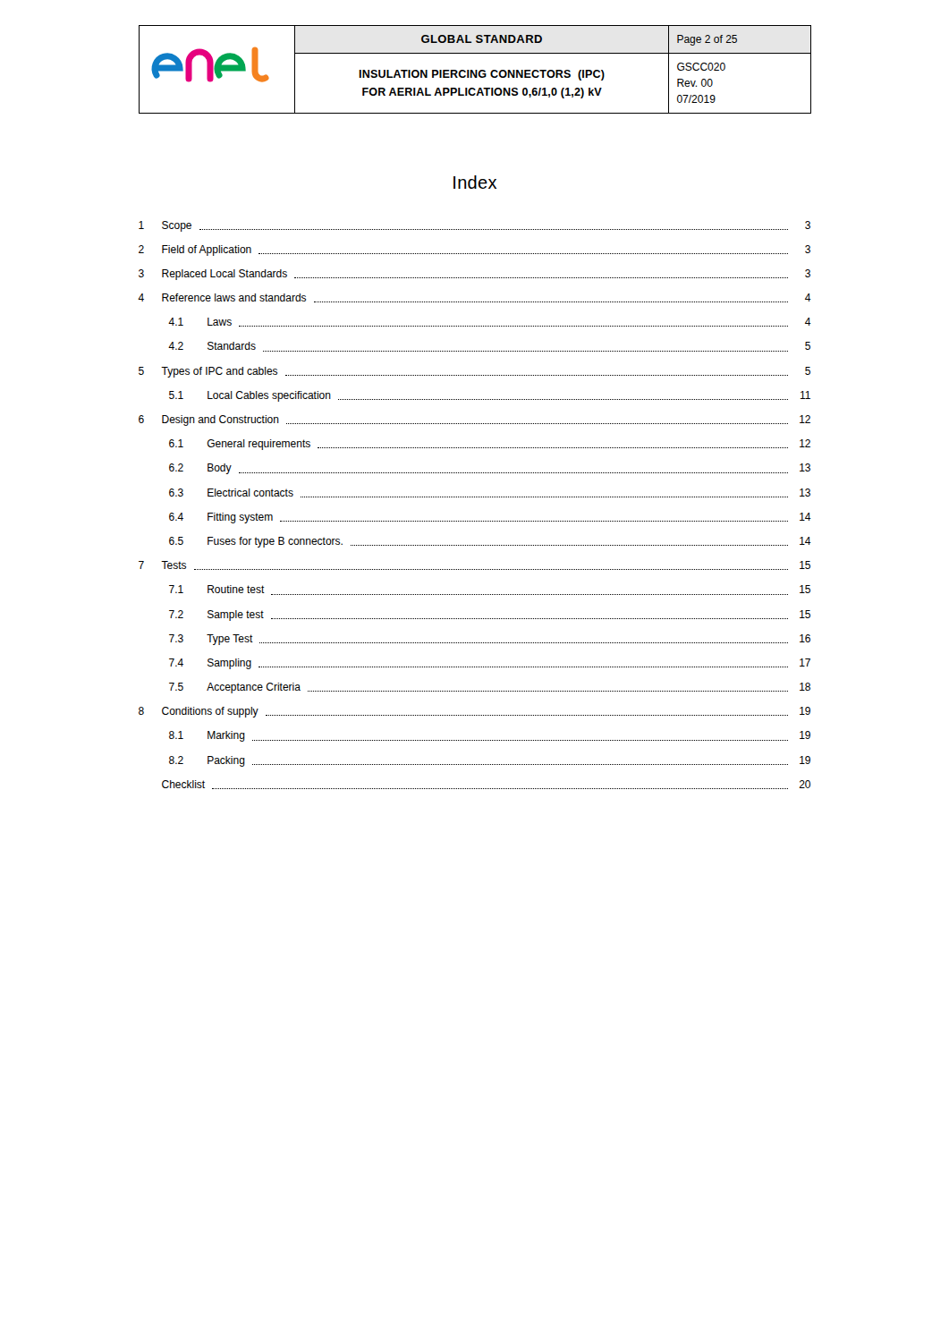| | GLOBAL STANDARD | Page 2 of 25 |
| INSULATION PIERCING CONNECTORS (IPC) FOR AERIAL APPLICATIONS 0,6/1,0 (1,2) kV | GSCC020 Rev. 00 07/2019 |
Index
1 Scope 3
2 Field of Application 3
3 Replaced Local Standards 3
4 Reference laws and standards 4
4.1 Laws 4
4.2 Standards 5
5 Types of IPC and cables 5
5.1 Local Cables specification 11
6 Design and Construction 12
6.1 General requirements 12
6.2 Body 13
6.3 Electrical contacts 13
6.4 Fitting system 14
6.5 Fuses for type B connectors. 14
7 Tests 15
7.1 Routine test 15
7.2 Sample test 15
7.3 Type Test 16
7.4 Sampling 17
7.5 Acceptance Criteria 18
8 Conditions of supply 19
8.1 Marking 19
8.2 Packing 19
Checklist 20